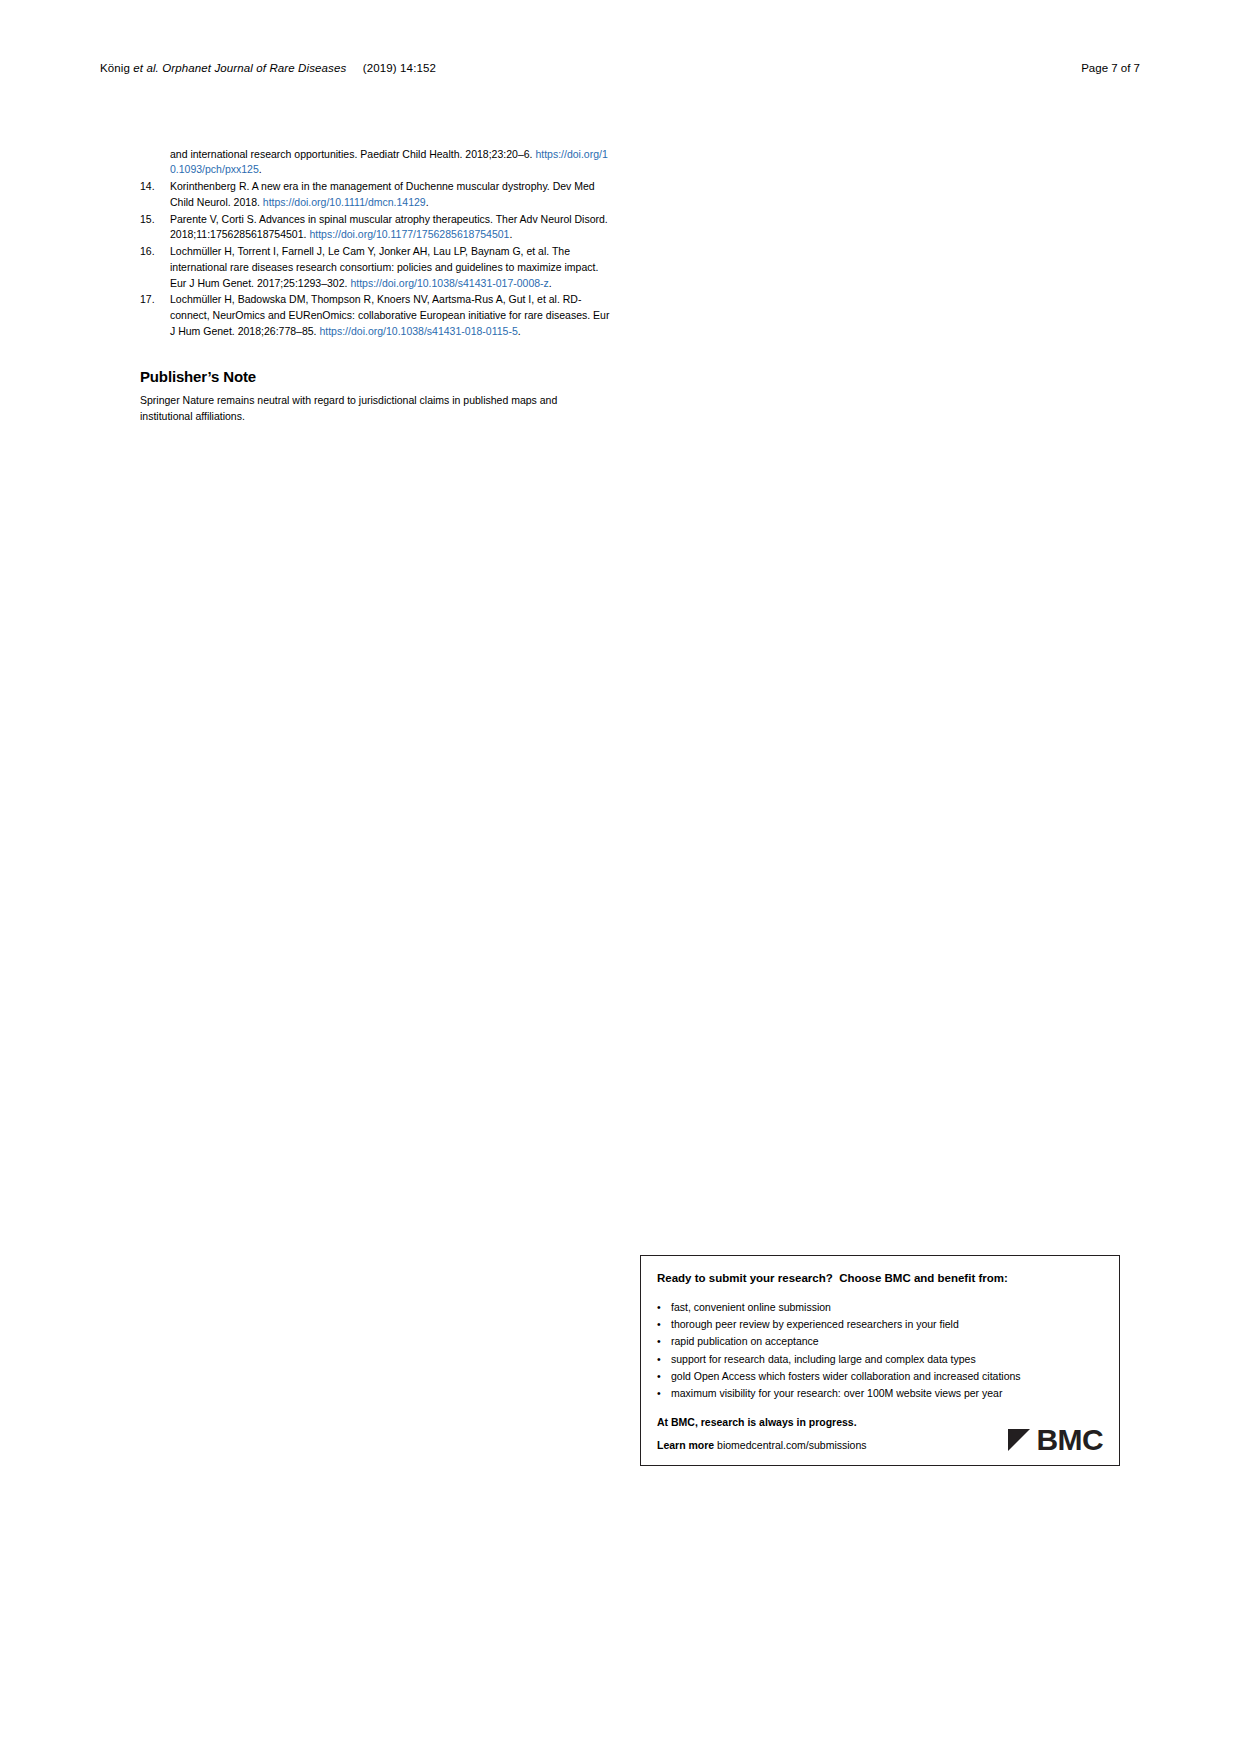König et al. Orphanet Journal of Rare Diseases (2019) 14:152
Page 7 of 7
and international research opportunities. Paediatr Child Health. 2018;23:20–6. https://doi.org/10.1093/pch/pxx125.
14. Korinthenberg R. A new era in the management of Duchenne muscular dystrophy. Dev Med Child Neurol. 2018. https://doi.org/10.1111/dmcn.14129.
15. Parente V, Corti S. Advances in spinal muscular atrophy therapeutics. Ther Adv Neurol Disord. 2018;11:1756285618754501. https://doi.org/10.1177/1756285618754501.
16. Lochmüller H, Torrent I, Farnell J, Le Cam Y, Jonker AH, Lau LP, Baynam G, et al. The international rare diseases research consortium: policies and guidelines to maximize impact. Eur J Hum Genet. 2017;25:1293–302. https://doi.org/10.1038/s41431-017-0008-z.
17. Lochmüller H, Badowska DM, Thompson R, Knoers NV, Aartsma-Rus A, Gut I, et al. RD-connect, NeurOmics and EURenOmics: collaborative European initiative for rare diseases. Eur J Hum Genet. 2018;26:778–85. https://doi.org/10.1038/s41431-018-0115-5.
Publisher’s Note
Springer Nature remains neutral with regard to jurisdictional claims in published maps and institutional affiliations.
Ready to submit your research? Choose BMC and benefit from:
fast, convenient online submission
thorough peer review by experienced researchers in your field
rapid publication on acceptance
support for research data, including large and complex data types
gold Open Access which fosters wider collaboration and increased citations
maximum visibility for your research: over 100M website views per year
At BMC, research is always in progress.
Learn more biomedcentral.com/submissions
BMC